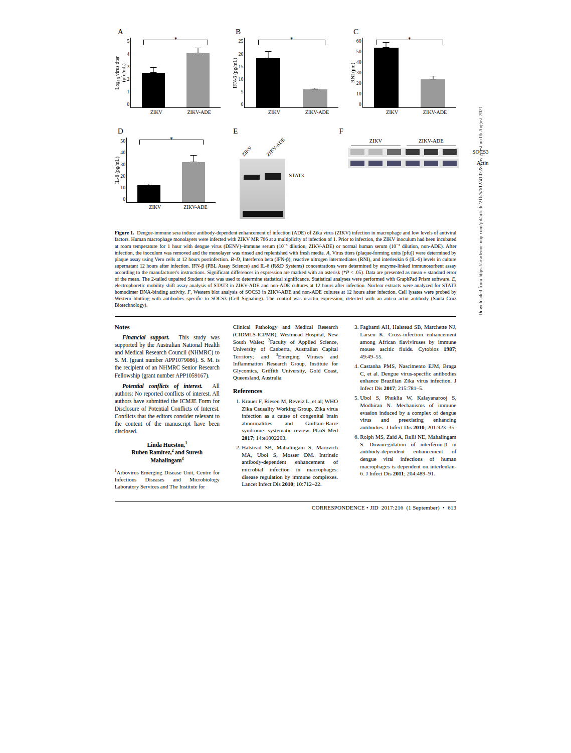Downloaded from https://academic.oup.com/jid/article/216/5/612/4102285 by guest on 06 August 2021
A
Log10 virus titer
(pfu/mL)
5
4
3
2
1
0
*
ZIKV ZIKV-ADE
B
IFN-β (pg/mL)
25
20
15
10
5
0
*
ZIKV ZIKV-ADE
C
RNI (μm)
60
50
40
30
20
10
0
*
ZIKV ZIKV-ADE
D
IL-6 (pg/mL)
50
40
30
20
10
0
*
ZIKV ZIKV-ADE
E
ZIKV ZIKV-ADE
STAT3
F
ZIKV ZIKV-ADE
SOCS3
Actin
Figure 1. Dengue-immune sera induce antibody-dependent enhancement of infection (ADE) of Zika virus (ZIKV) infection in macrophage and low levels of antiviral factors. Human macrophage monolayers were infected with ZIKV MR 766 at a multiplicity of infection of 1. Prior to infection, the ZIKV inoculum had been incubated at room temperature for 1 hour with dengue virus (DENV)–immune serum (10−3 dilution, ZIKV-ADE) or normal human serum (10−3 dilution, non-ADE). After infection, the inoculum was removed and the monolayer was rinsed and replenished with fresh media. A, Virus titers (plaque-forming units [pfu]) were determined by plaque assay using Vero cells at 12 hours postinfection. B–D, Interferon beta (IFN-β), reactive nitrogen intermediates (RNI), and interleukin 6 (IL-6) levels in culture supernatant 12 hours after infection. IFN-β (PBL Assay Science) and IL-6 (R&D Systems) concentrations were determined by enzyme-linked immunosorbent assay according to the manufacturer's instructions. Significant differences in expression are marked with an asterisk (*P < .05). Data are presented as mean ± standard error of the mean. The 2-tailed unpaired Student t test was used to determine statistical significance. Statistical analyses were performed with GraphPad Prism software. E, electrophoretic mobility shift assay analysis of STAT3 in ZIKV-ADE and non-ADE cultures at 12 hours after infection. Nuclear extracts were analyzed for STAT3 homodimer DNA-binding activity. F, Western blot analysis of SOCS3 in ZIKV-ADE and non-ADE cultures at 12 hours after infection. Cell lysates were probed by Western blotting with antibodies specific to SOCS3 (Cell Signaling). The control was α-actin expression, detected with an anti-α actin antibody (Santa Cruz Biotechnology).
Notes
Financial support. This study was supported by the Australian National Health and Medical Research Council (NHMRC) to S. M. (grant number APP1079086). S. M. is the recipient of an NHMRC Senior Research Fellowship (grant number APP1059167).
Potential conflicts of interest. All authors: No reported conflicts of interest. All authors have submitted the ICMJE Form for Disclosure of Potential Conflicts of Interest. Conflicts that the editors consider relevant to the content of the manuscript have been disclosed.
Linda Hueston,1
Ruben Ramirez,2 and Suresh Mahalingam3
1Arbovirus Emerging Disease Unit, Centre for Infectious Diseases and Microbiology Laboratory Services and The Institute for
Clinical Pathology and Medical Research (CIDMLS-ICPMR), Westmead Hospital, New South Wales; 2Faculty of Applied Science, University of Canberra, Australian Capital Territory; and 3Emerging Viruses and Inflammation Research Group, Institute for Glycomics, Griffith University, Gold Coast, Queensland, Australia
References
Krauer F, Riesen M, Reveiz L, et al; WHO Zika Causality Working Group. Zika virus infection as a cause of congenital brain abnormalities and Guillain-Barré syndrome: systematic review. PLoS Med 2017; 14:e1002203.
Halstead SB, Mahalingam S, Marovich MA, Ubol S, Mosser DM. Intrinsic antibody-dependent enhancement of microbial infection in macrophages: disease regulation by immune complexes. Lancet Infect Dis 2010; 10:712–22.
Fagbami AH, Halstead SB, Marchette NJ, Larsen K. Cross-infection enhancement among African flaviviruses by immune mouse ascitic fluids. Cytobios 1987; 49:49–55.
Castanha PMS, Nascimento EJM, Braga C, et al. Dengue virus-specific antibodies enhance Brazilian Zika virus infection. J Infect Dis 2017; 215:781–5.
Ubol S, Phuklia W, Kalayanarooj S, Modhiran N. Mechanisms of immune evasion induced by a complex of dengue virus and preexisting enhancing antibodies. J Infect Dis 2010; 201:923–35.
Rolph MS, Zaid A, Rulli NE, Mahalingam S. Downregulation of interferon-β in antibody-dependent enhancement of dengue viral infections of human macrophages is dependent on interleukin-6. J Infect Dis 2011; 204:489–91.
CORRESPONDENCE • JID 2017:216 (1 September) • 613